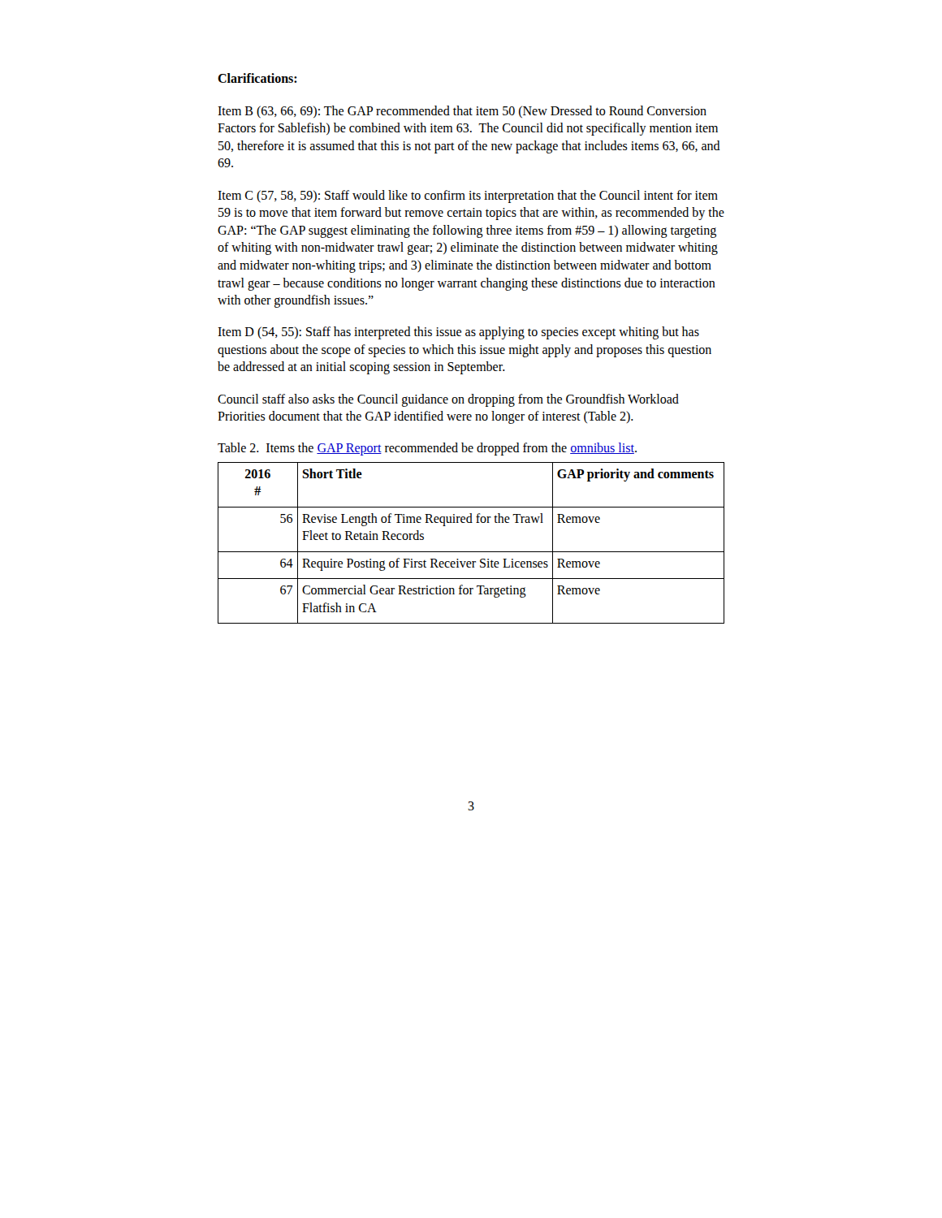Clarifications:
Item B (63, 66, 69): The GAP recommended that item 50 (New Dressed to Round Conversion Factors for Sablefish) be combined with item 63. The Council did not specifically mention item 50, therefore it is assumed that this is not part of the new package that includes items 63, 66, and 69.
Item C (57, 58, 59): Staff would like to confirm its interpretation that the Council intent for item 59 is to move that item forward but remove certain topics that are within, as recommended by the GAP: “The GAP suggest eliminating the following three items from #59 – 1) allowing targeting of whiting with non-midwater trawl gear; 2) eliminate the distinction between midwater whiting and midwater non-whiting trips; and 3) eliminate the distinction between midwater and bottom trawl gear – because conditions no longer warrant changing these distinctions due to interaction with other groundfish issues.”
Item D (54, 55): Staff has interpreted this issue as applying to species except whiting but has questions about the scope of species to which this issue might apply and proposes this question be addressed at an initial scoping session in September.
Council staff also asks the Council guidance on dropping from the Groundfish Workload Priorities document that the GAP identified were no longer of interest (Table 2).
Table 2. Items the GAP Report recommended be dropped from the omnibus list.
| 2016 # | Short Title | GAP priority and comments |
| --- | --- | --- |
| 56 | Revise Length of Time Required for the Trawl Fleet to Retain Records | Remove |
| 64 | Require Posting of First Receiver Site Licenses | Remove |
| 67 | Commercial Gear Restriction for Targeting Flatfish in CA | Remove |
3